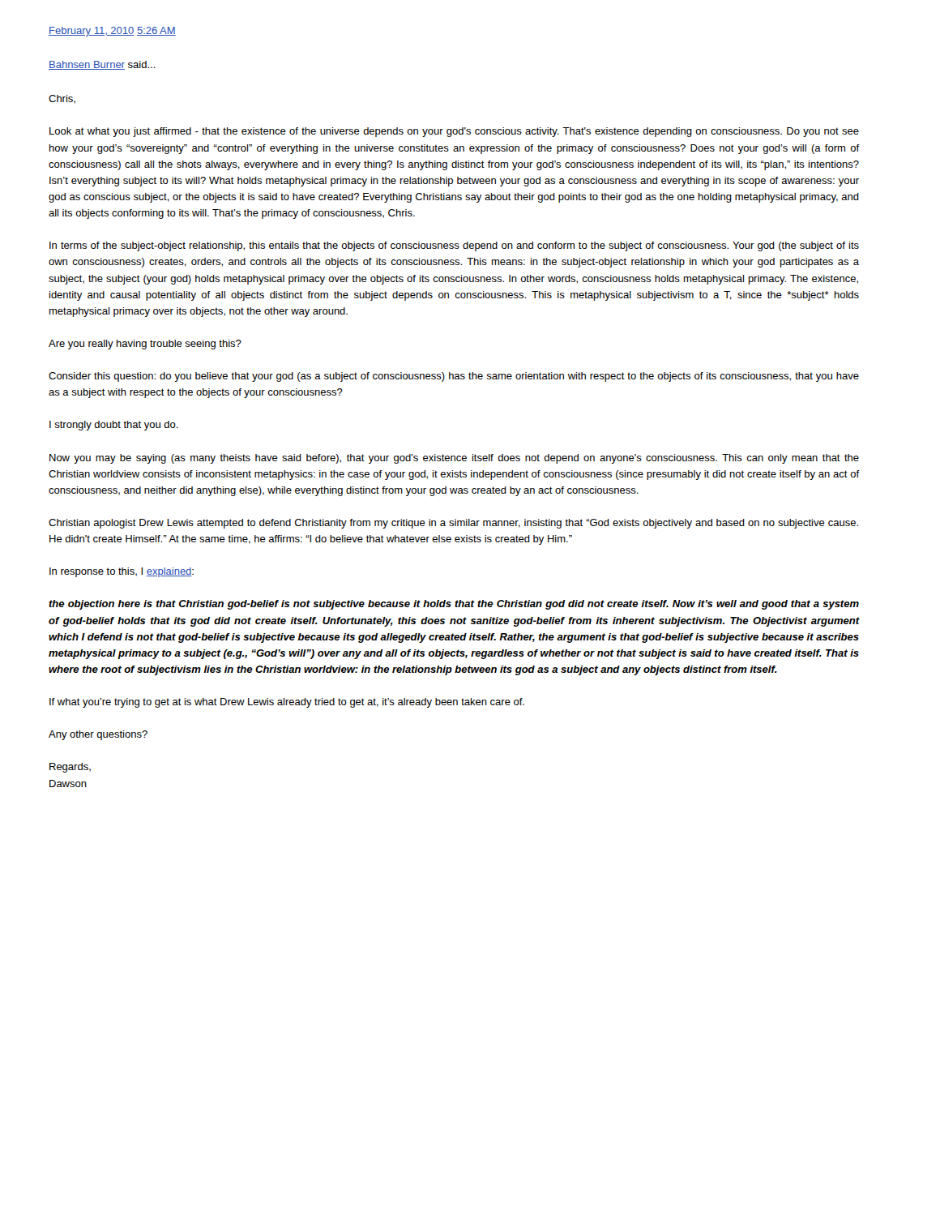February 11, 2010 5:26 AM
Bahnsen Burner said...
Chris,
Look at what you just affirmed - that the existence of the universe depends on your god's conscious activity. That's existence depending on consciousness. Do you not see how your god’s “sovereignty” and “control” of everything in the universe constitutes an expression of the primacy of consciousness? Does not your god’s will (a form of consciousness) call all the shots always, everywhere and in every thing? Is anything distinct from your god’s consciousness independent of its will, its “plan,” its intentions? Isn’t everything subject to its will? What holds metaphysical primacy in the relationship between your god as a consciousness and everything in its scope of awareness: your god as conscious subject, or the objects it is said to have created? Everything Christians say about their god points to their god as the one holding metaphysical primacy, and all its objects conforming to its will. That’s the primacy of consciousness, Chris.
In terms of the subject-object relationship, this entails that the objects of consciousness depend on and conform to the subject of consciousness. Your god (the subject of its own consciousness) creates, orders, and controls all the objects of its consciousness. This means: in the subject-object relationship in which your god participates as a subject, the subject (your god) holds metaphysical primacy over the objects of its consciousness. In other words, consciousness holds metaphysical primacy. The existence, identity and causal potentiality of all objects distinct from the subject depends on consciousness. This is metaphysical subjectivism to a T, since the *subject* holds metaphysical primacy over its objects, not the other way around.
Are you really having trouble seeing this?
Consider this question: do you believe that your god (as a subject of consciousness) has the same orientation with respect to the objects of its consciousness, that you have as a subject with respect to the objects of your consciousness?
I strongly doubt that you do.
Now you may be saying (as many theists have said before), that your god's existence itself does not depend on anyone's consciousness. This can only mean that the Christian worldview consists of inconsistent metaphysics: in the case of your god, it exists independent of consciousness (since presumably it did not create itself by an act of consciousness, and neither did anything else), while everything distinct from your god was created by an act of consciousness.
Christian apologist Drew Lewis attempted to defend Christianity from my critique in a similar manner, insisting that “God exists objectively and based on no subjective cause. He didn't create Himself.” At the same time, he affirms: “I do believe that whatever else exists is created by Him.”
In response to this, I explained:
the objection here is that Christian god-belief is not subjective because it holds that the Christian god did not create itself. Now it’s well and good that a system of god-belief holds that its god did not create itself. Unfortunately, this does not sanitize god-belief from its inherent subjectivism. The Objectivist argument which I defend is not that god-belief is subjective because its god allegedly created itself. Rather, the argument is that god-belief is subjective because it ascribes metaphysical primacy to a subject (e.g., “God’s will”) over any and all of its objects, regardless of whether or not that subject is said to have created itself. That is where the root of subjectivism lies in the Christian worldview: in the relationship between its god as a subject and any objects distinct from itself.
If what you’re trying to get at is what Drew Lewis already tried to get at, it’s already been taken care of.
Any other questions?
Regards,
Dawson